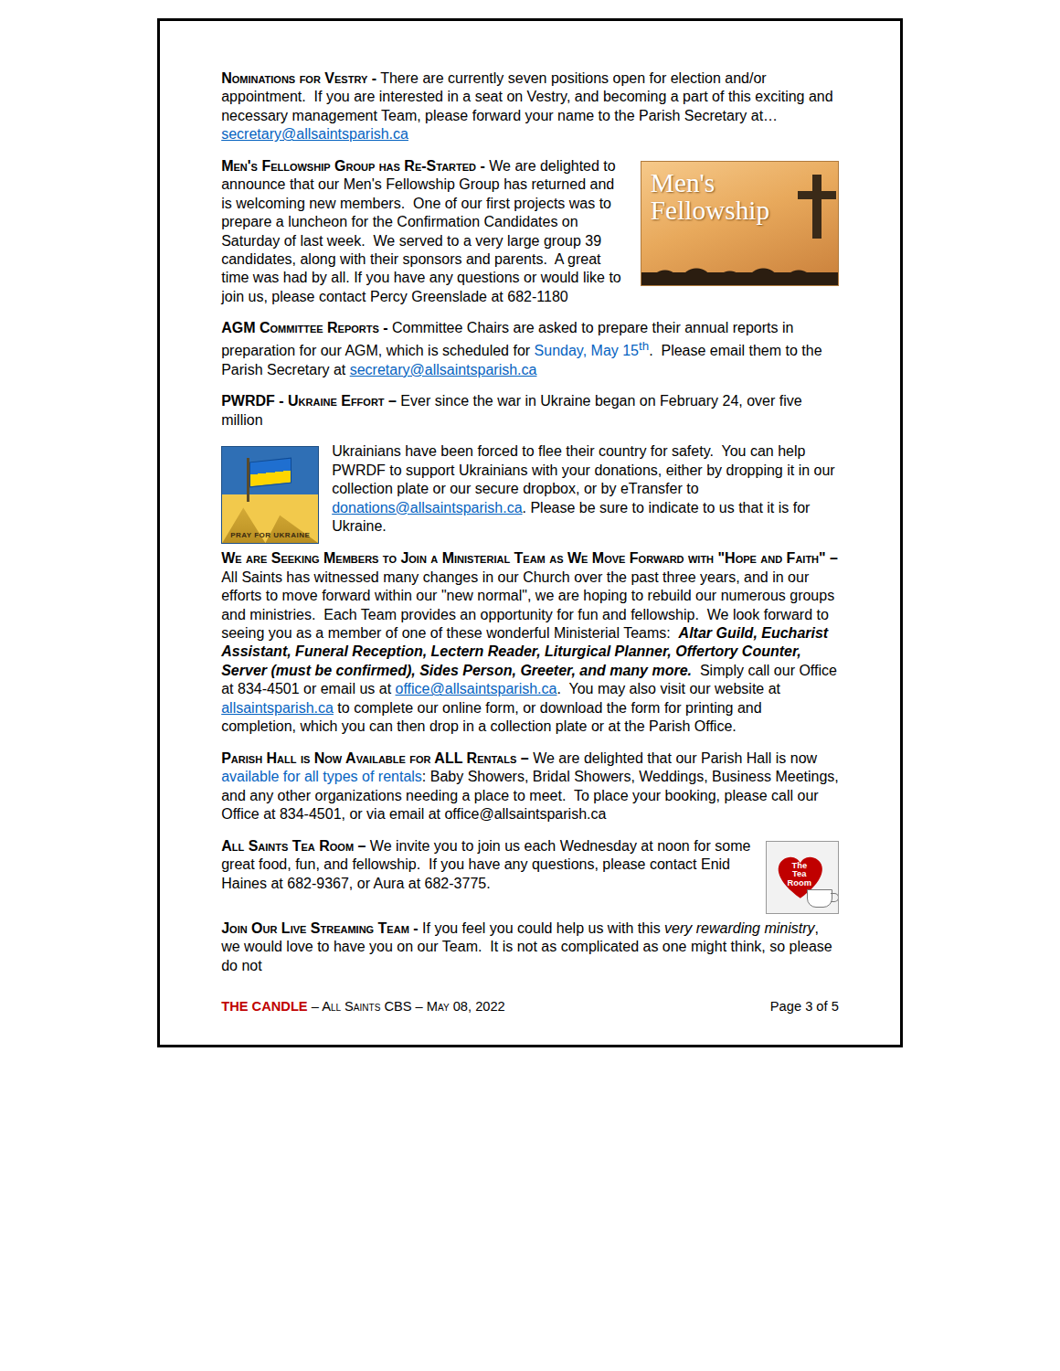Nominations for Vestry - There are currently seven positions open for election and/or appointment. If you are interested in a seat on Vestry, and becoming a part of this exciting and necessary management Team, please forward your name to the Parish Secretary at… secretary@allsaintsparish.ca
Men's
Fellowship
Men's Fellowship Group has Re-Started - We are delighted to announce that our Men's Fellowship Group has returned and is welcoming new members. One of our first projects was to prepare a luncheon for the Confirmation Candidates on Saturday of last week. We served to a very large group 39 candidates, along with their sponsors and parents. A great time was had by all. If you have any questions or would like to join us, please contact Percy Greenslade at 682-1180
AGM Committee Reports - Committee Chairs are asked to prepare their annual reports in preparation for our AGM, which is scheduled for Sunday, May 15th. Please email them to the Parish Secretary at secretary@allsaintsparish.ca
PWRDF - Ukraine Effort – Ever since the war in Ukraine began on February 24, over five million
PRAY FOR UKRAINE
Ukrainians have been forced to flee their country for safety. You can help PWRDF to support Ukrainians with your donations, either by dropping it in our collection plate or our secure dropbox, or by eTransfer to donations@allsaintsparish.ca. Please be sure to indicate to us that it is for Ukraine.
We are Seeking Members to Join a Ministerial Team as We Move Forward with "Hope and Faith" – All Saints has witnessed many changes in our Church over the past three years, and in our efforts to move forward within our "new normal", we are hoping to rebuild our numerous groups and ministries. Each Team provides an opportunity for fun and fellowship. We look forward to seeing you as a member of one of these wonderful Ministerial Teams: Altar Guild, Eucharist Assistant, Funeral Reception, Lectern Reader, Liturgical Planner, Offertory Counter, Server (must be confirmed), Sides Person, Greeter, and many more. Simply call our Office at 834-4501 or email us at office@allsaintsparish.ca. You may also visit our website at allsaintsparish.ca to complete our online form, or download the form for printing and completion, which you can then drop in a collection plate or at the Parish Office.
Parish Hall is Now Available for ALL Rentals – We are delighted that our Parish Hall is now available for all types of rentals: Baby Showers, Bridal Showers, Weddings, Business Meetings, and any other organizations needing a place to meet. To place your booking, please call our Office at 834-4501, or via email at office@allsaintsparish.ca
The
Tea
Room
All Saints Tea Room – We invite you to join us each Wednesday at noon for some great food, fun, and fellowship. If you have any questions, please contact Enid Haines at 682-9367, or Aura at 682-3775.
Join Our Live Streaming Team - If you feel you could help us with this very rewarding ministry, we would love to have you on our Team. It is not as complicated as one might think, so please do not
THE CANDLE – All Saints CBS – May 08, 2022
Page 3 of 5